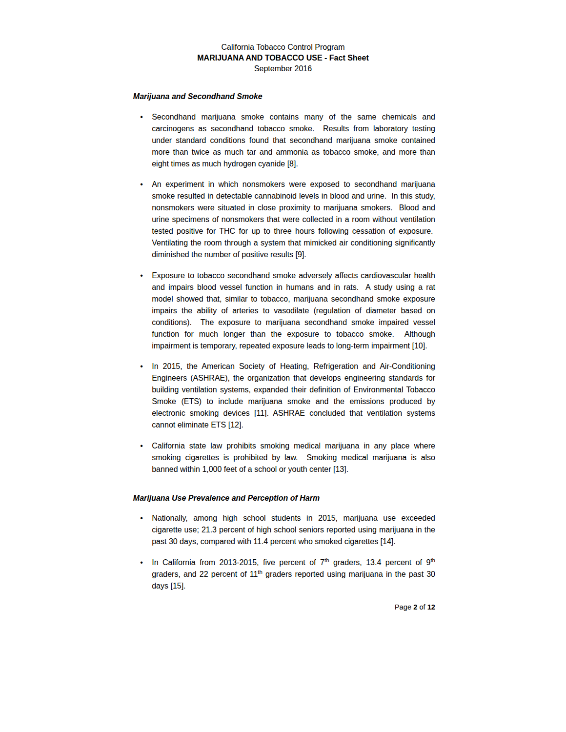California Tobacco Control Program
MARIJUANA AND TOBACCO USE - Fact Sheet
September 2016
Marijuana and Secondhand Smoke
Secondhand marijuana smoke contains many of the same chemicals and carcinogens as secondhand tobacco smoke. Results from laboratory testing under standard conditions found that secondhand marijuana smoke contained more than twice as much tar and ammonia as tobacco smoke, and more than eight times as much hydrogen cyanide [8].
An experiment in which nonsmokers were exposed to secondhand marijuana smoke resulted in detectable cannabinoid levels in blood and urine. In this study, nonsmokers were situated in close proximity to marijuana smokers. Blood and urine specimens of nonsmokers that were collected in a room without ventilation tested positive for THC for up to three hours following cessation of exposure. Ventilating the room through a system that mimicked air conditioning significantly diminished the number of positive results [9].
Exposure to tobacco secondhand smoke adversely affects cardiovascular health and impairs blood vessel function in humans and in rats. A study using a rat model showed that, similar to tobacco, marijuana secondhand smoke exposure impairs the ability of arteries to vasodilate (regulation of diameter based on conditions). The exposure to marijuana secondhand smoke impaired vessel function for much longer than the exposure to tobacco smoke. Although impairment is temporary, repeated exposure leads to long-term impairment [10].
In 2015, the American Society of Heating, Refrigeration and Air-Conditioning Engineers (ASHRAE), the organization that develops engineering standards for building ventilation systems, expanded their definition of Environmental Tobacco Smoke (ETS) to include marijuana smoke and the emissions produced by electronic smoking devices [11]. ASHRAE concluded that ventilation systems cannot eliminate ETS [12].
California state law prohibits smoking medical marijuana in any place where smoking cigarettes is prohibited by law. Smoking medical marijuana is also banned within 1,000 feet of a school or youth center [13].
Marijuana Use Prevalence and Perception of Harm
Nationally, among high school students in 2015, marijuana use exceeded cigarette use; 21.3 percent of high school seniors reported using marijuana in the past 30 days, compared with 11.4 percent who smoked cigarettes [14].
In California from 2013-2015, five percent of 7th graders, 13.4 percent of 9th graders, and 22 percent of 11th graders reported using marijuana in the past 30 days [15].
Page 2 of 12